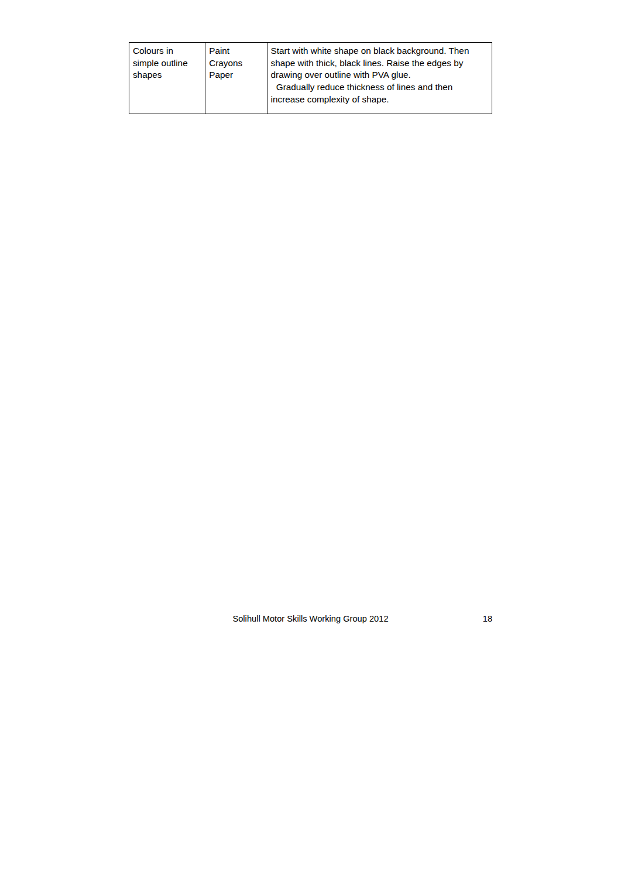| Colours in simple outline shapes | Paint Crayons Paper | Start with white shape on black background. Then shape with thick, black lines. Raise the edges by drawing over outline with PVA glue. Gradually reduce thickness of lines and then increase complexity of shape. |
Solihull Motor Skills Working Group 2012 18